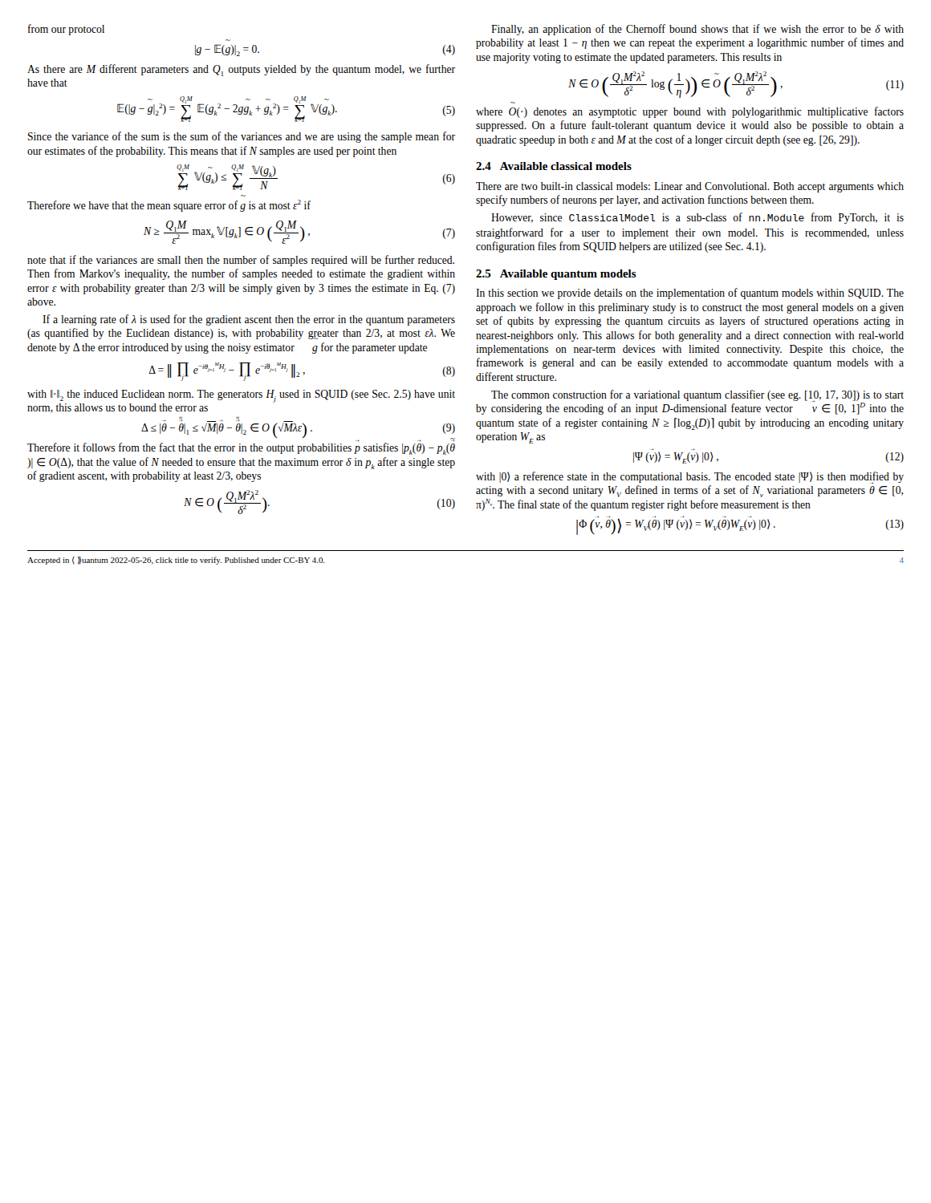from our protocol
|g − 𝔼(g)|2 = 0. (4)
As there are M different parameters and Q1 outputs yielded by the quantum model, we further have that
𝔼(|g − g|22) = Q1M∑k=1 𝔼(gk2 − 2ggk + gk2) = Q1M∑k=1 𝕍(gk). (5)
Since the variance of the sum is the sum of the variances and we are using the sample mean for our estimates of the probability. This means that if N samples are used per point then
Q1M∑k=1 𝕍(gk) ≤ Q1M∑k=1 𝕍(gk) N (6)
Therefore we have that the mean square error of g is at most ε2 if
N ≥ Q1M ε2 maxk 𝕍[gk] ∈ O (Q1M ε2) , (7)
note that if the variances are small then the number of samples required will be further reduced. Then from Markov's inequality, the number of samples needed to estimate the gradient within error ε with probability greater than 2/3 will be simply given by 3 times the estimate in Eq. (7) above.
If a learning rate of λ is used for the gradient ascent then the error in the quantum parameters (as quantified by the Euclidean distance) is, with probability greater than 2/3, at most ελ. We denote by Δ the error introduced by using the noisy estimator g for the parameter update
Δ = ‖ ∏j e−iθj=1MHj − ∏j e−iθj=1MHj ‖2 , (8)
with ‖·‖2 the induced Euclidean norm. The generators Hj used in SQUID (see Sec. 2.5) have unit norm, this allows us to bound the error as
Δ ≤ |θ − θ|1 ≤ √M|θ − θ|2 ∈ O (√Mλε) . (9)
Therefore it follows from the fact that the error in the output probabilities p satisfies |pk(θ) − pk(θ)| ∈ O(Δ), that the value of N needed to ensure that the maximum error δ in pk after a single step of gradient ascent, with probability at least 2/3, obeys
N ∈ O (Q1M2λ2 δ2). (10)
Finally, an application of the Chernoff bound shows that if we wish the error to be δ with probability at least 1 − η then we can repeat the experiment a logarithmic number of times and use majority voting to estimate the updated parameters. This results in
N ∈ O (Q1M2λ2 δ2 log (1 η)) ∈ O (Q1M2λ2 δ2) , (11)
where O(·) denotes an asymptotic upper bound with polylogarithmic multiplicative factors suppressed. On a future fault-tolerant quantum device it would also be possible to obtain a quadratic speedup in both ε and M at the cost of a longer circuit depth (see eg. [26, 29]).
2.4 Available classical models
There are two built-in classical models: Linear and Convolutional. Both accept arguments which specify numbers of neurons per layer, and activation functions between them.
However, since ClassicalModel is a sub-class of nn.Module from PyTorch, it is straightforward for a user to implement their own model. This is recommended, unless configuration files from SQUID helpers are utilized (see Sec. 4.1).
2.5 Available quantum models
In this section we provide details on the implementation of quantum models within SQUID. The approach we follow in this preliminary study is to construct the most general models on a given set of qubits by expressing the quantum circuits as layers of structured operations acting in nearest-neighbors only. This allows for both generality and a direct connection with real-world implementations on near-term devices with limited connectivity. Despite this choice, the framework is general and can be easily extended to accommodate quantum models with a different structure.
The common construction for a variational quantum classifier (see eg. [10, 17, 30]) is to start by considering the encoding of an input D-dimensional feature vector v ∈ [0, 1]D into the quantum state of a register containing N ≥ ⌈log2(D)⌉ qubit by introducing an encoding unitary operation WE as
|Ψ (v)⟩ = WE(v) |0⟩ , (12)
with |0⟩ a reference state in the computational basis. The encoded state |Ψ⟩ is then modified by acting with a second unitary WV defined in terms of a set of Nv variational parameters θ ∈ [0, π)Nv. The final state of the quantum register right before measurement is then
|Φ (v, θ)⟩ = WV(θ) |Ψ (v)⟩ = WV(θ)WE(v) |0⟩ . (13)
Accepted in ⟨ ⟫uantum 2022-05-26, click title to verify. Published under CC-BY 4.0.
4